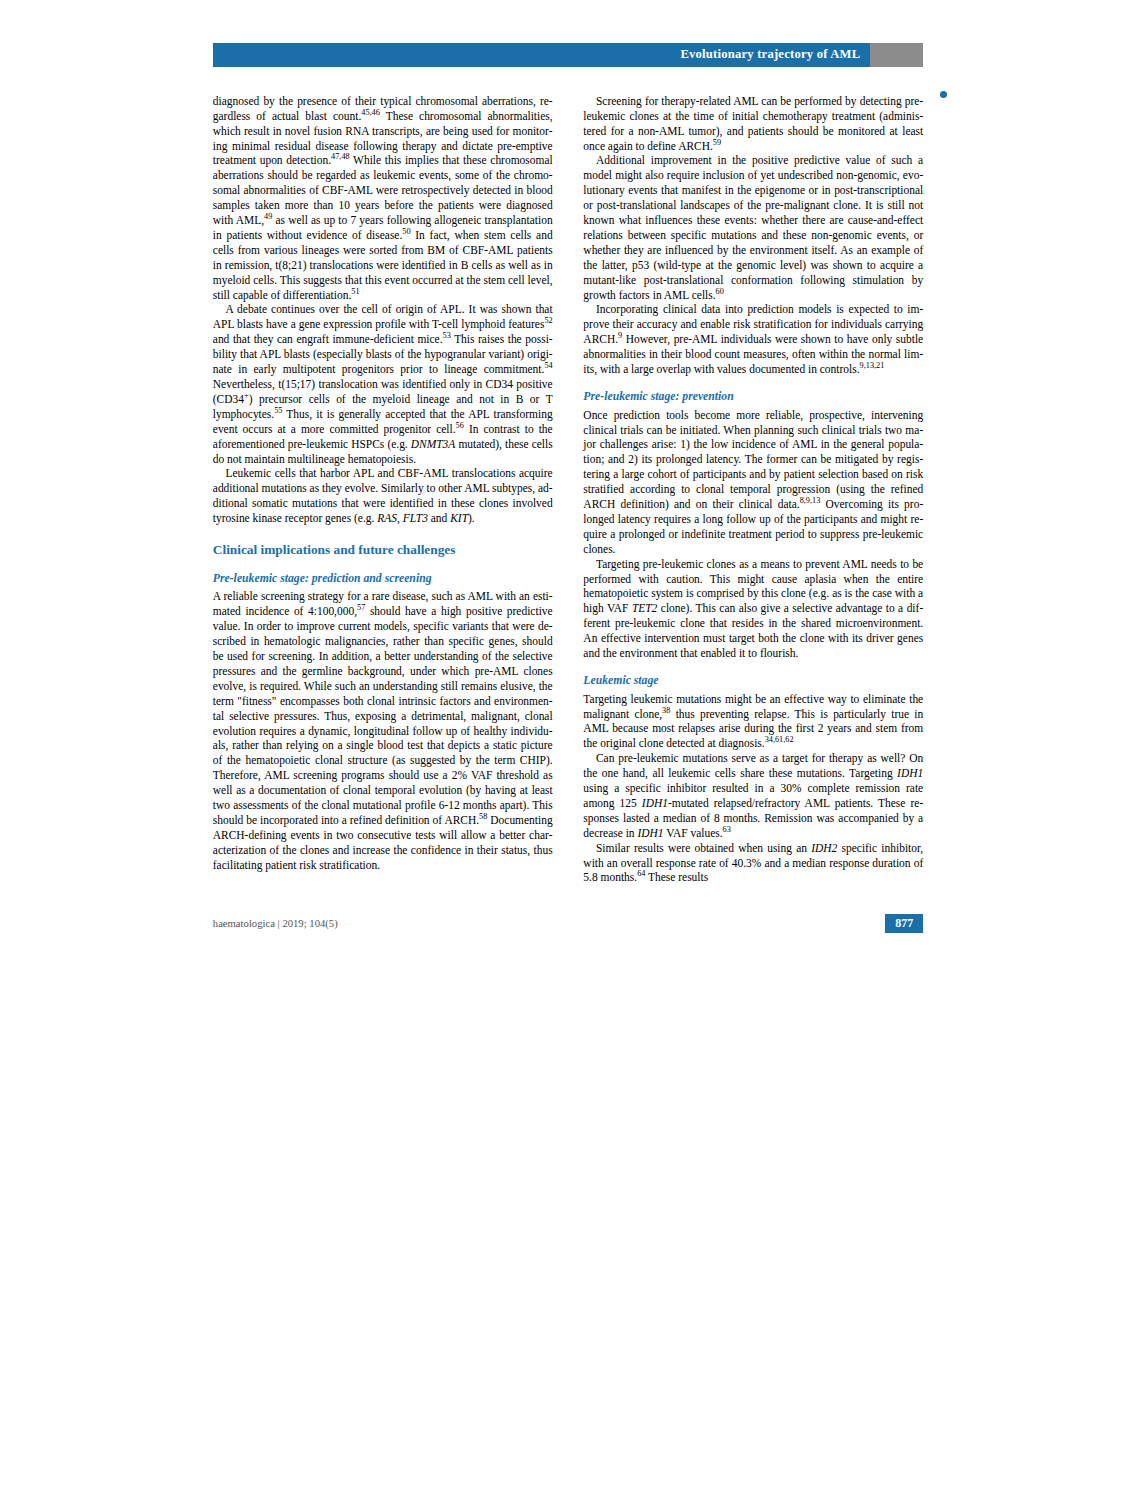Evolutionary trajectory of AML
diagnosed by the presence of their typical chromosomal aberrations, regardless of actual blast count.45,46 These chromosomal abnormalities, which result in novel fusion RNA transcripts, are being used for monitoring minimal residual disease following therapy and dictate pre-emptive treatment upon detection.47,48 While this implies that these chromosomal aberrations should be regarded as leukemic events, some of the chromosomal abnormalities of CBF-AML were retrospectively detected in blood samples taken more than 10 years before the patients were diagnosed with AML,49 as well as up to 7 years following allogeneic transplantation in patients without evidence of disease.50 In fact, when stem cells and cells from various lineages were sorted from BM of CBF-AML patients in remission, t(8;21) translocations were identified in B cells as well as in myeloid cells. This suggests that this event occurred at the stem cell level, still capable of differentiation.51
A debate continues over the cell of origin of APL. It was shown that APL blasts have a gene expression profile with T-cell lymphoid features52 and that they can engraft immune-deficient mice.53 This raises the possibility that APL blasts (especially blasts of the hypogranular variant) originate in early multipotent progenitors prior to lineage commitment.54 Nevertheless, t(15;17) translocation was identified only in CD34 positive (CD34+) precursor cells of the myeloid lineage and not in B or T lymphocytes.55 Thus, it is generally accepted that the APL transforming event occurs at a more committed progenitor cell.56 In contrast to the aforementioned pre-leukemic HSPCs (e.g. DNMT3A mutated), these cells do not maintain multilineage hematopoiesis.
Leukemic cells that harbor APL and CBF-AML translocations acquire additional mutations as they evolve. Similarly to other AML subtypes, additional somatic mutations that were identified in these clones involved tyrosine kinase receptor genes (e.g. RAS, FLT3 and KIT).
Clinical implications and future challenges
Pre-leukemic stage: prediction and screening
A reliable screening strategy for a rare disease, such as AML with an estimated incidence of 4:100,000,57 should have a high positive predictive value. In order to improve current models, specific variants that were described in hematologic malignancies, rather than specific genes, should be used for screening. In addition, a better understanding of the selective pressures and the germline background, under which pre-AML clones evolve, is required. While such an understanding still remains elusive, the term "fitness" encompasses both clonal intrinsic factors and environmental selective pressures. Thus, exposing a detrimental, malignant, clonal evolution requires a dynamic, longitudinal follow up of healthy individuals, rather than relying on a single blood test that depicts a static picture of the hematopoietic clonal structure (as suggested by the term CHIP). Therefore, AML screening programs should use a 2% VAF threshold as well as a documentation of clonal temporal evolution (by having at least two assessments of the clonal mutational profile 6-12 months apart). This should be incorporated into a refined definition of ARCH.58 Documenting ARCH-defining events in two consecutive tests will allow a better characterization of the clones and increase the confidence in their status, thus facilitating patient risk stratification.
Screening for therapy-related AML can be performed by detecting pre-leukemic clones at the time of initial chemotherapy treatment (administered for a non-AML tumor), and patients should be monitored at least once again to define ARCH.59
Additional improvement in the positive predictive value of such a model might also require inclusion of yet undescribed non-genomic, evolutionary events that manifest in the epigenome or in post-transcriptional or post-translational landscapes of the pre-malignant clone. It is still not known what influences these events: whether there are cause-and-effect relations between specific mutations and these non-genomic events, or whether they are influenced by the environment itself. As an example of the latter, p53 (wild-type at the genomic level) was shown to acquire a mutant-like post-translational conformation following stimulation by growth factors in AML cells.60
Incorporating clinical data into prediction models is expected to improve their accuracy and enable risk stratification for individuals carrying ARCH.9 However, pre-AML individuals were shown to have only subtle abnormalities in their blood count measures, often within the normal limits, with a large overlap with values documented in controls.9,13,21
Pre-leukemic stage: prevention
Once prediction tools become more reliable, prospective, intervening clinical trials can be initiated. When planning such clinical trials two major challenges arise: 1) the low incidence of AML in the general population; and 2) its prolonged latency. The former can be mitigated by registering a large cohort of participants and by patient selection based on risk stratified according to clonal temporal progression (using the refined ARCH definition) and on their clinical data.8,9,13 Overcoming its prolonged latency requires a long follow up of the participants and might require a prolonged or indefinite treatment period to suppress pre-leukemic clones.
Targeting pre-leukemic clones as a means to prevent AML needs to be performed with caution. This might cause aplasia when the entire hematopoietic system is comprised by this clone (e.g. as is the case with a high VAF TET2 clone). This can also give a selective advantage to a different pre-leukemic clone that resides in the shared microenvironment. An effective intervention must target both the clone with its driver genes and the environment that enabled it to flourish.
Leukemic stage
Targeting leukemic mutations might be an effective way to eliminate the malignant clone,38 thus preventing relapse. This is particularly true in AML because most relapses arise during the first 2 years and stem from the original clone detected at diagnosis.34,61,62
Can pre-leukemic mutations serve as a target for therapy as well? On the one hand, all leukemic cells share these mutations. Targeting IDH1 using a specific inhibitor resulted in a 30% complete remission rate among 125 IDH1-mutated relapsed/refractory AML patients. These responses lasted a median of 8 months. Remission was accompanied by a decrease in IDH1 VAF values.63
Similar results were obtained when using an IDH2 specific inhibitor, with an overall response rate of 40.3% and a median response duration of 5.8 months.64 These results
haematologica | 2019; 104(5)
877